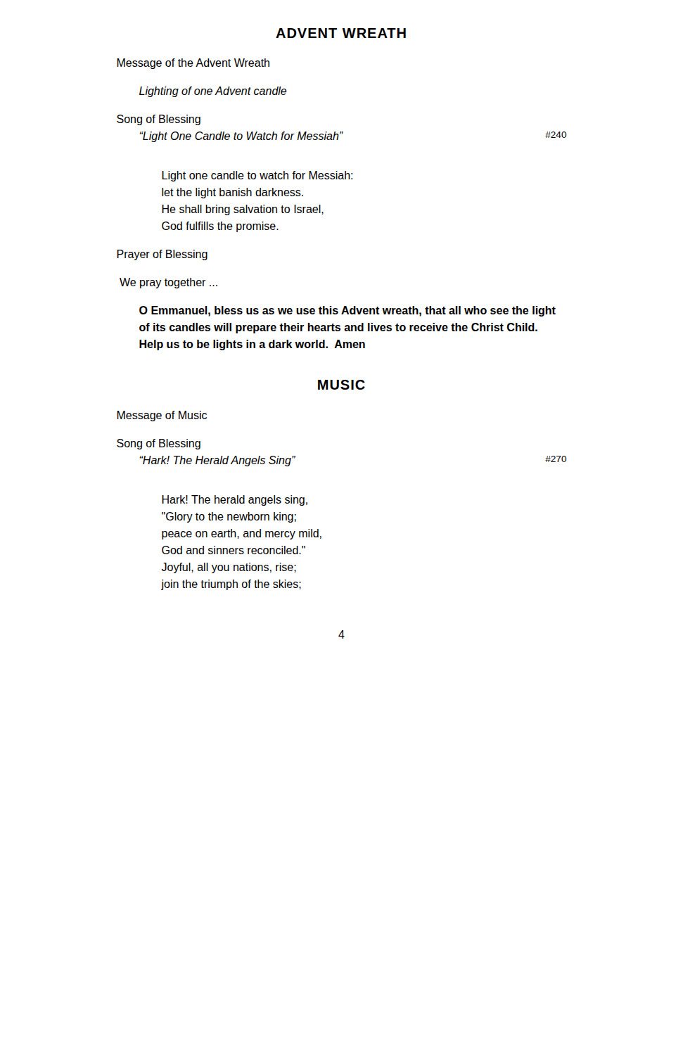ADVENT WREATH
Message of the Advent Wreath
Lighting of one Advent candle
Song of Blessing
“Light One Candle to Watch for Messiah”#240
Light one candle to watch for Messiah:
let the light banish darkness.
He shall bring salvation to Israel,
God fulfills the promise.
Prayer of Blessing
We pray together ...
O Emmanuel, bless us as we use this Advent wreath, that all who see the light of its candles will prepare their hearts and lives to receive the Christ Child. Help us to be lights in a dark world. Amen
MUSIC
Message of Music
Song of Blessing
“Hark! The Herald Angels Sing”#270
Hark! The herald angels sing,
"Glory to the newborn king;
peace on earth, and mercy mild,
God and sinners reconciled."
Joyful, all you nations, rise;
join the triumph of the skies;
4